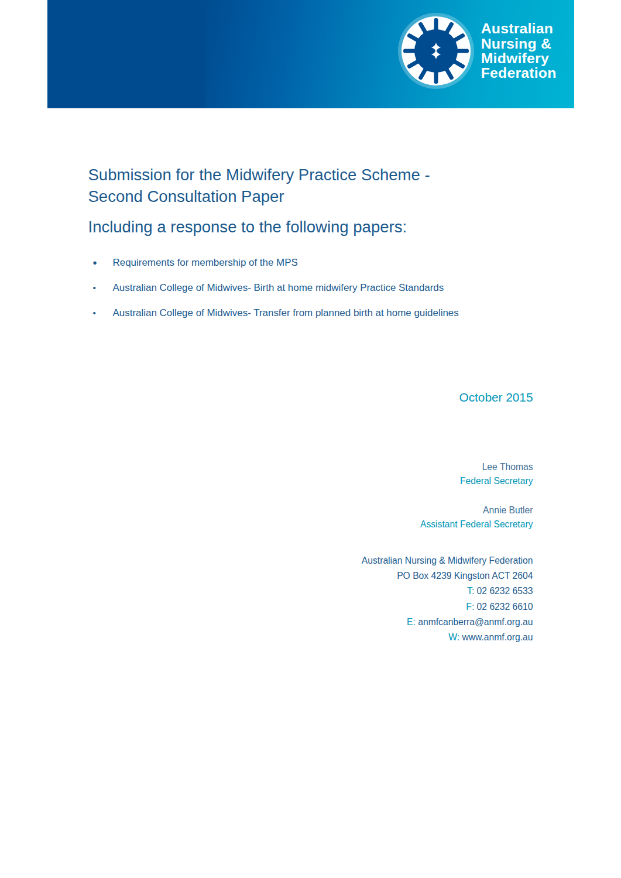Australian Nursing & Midwifery Federation
Submission for the Midwifery Practice Scheme - Second Consultation Paper
Including a response to the following papers:
Requirements for membership of the MPS
Australian College of Midwives- Birth at home midwifery Practice Standards
Australian College of Midwives- Transfer from planned birth at home guidelines
October 2015
Lee Thomas
Federal Secretary
Annie Butler
Assistant Federal Secretary
Australian Nursing & Midwifery Federation
PO Box 4239 Kingston ACT 2604
T: 02 6232 6533
F: 02 6232 6610
E: anmfcanberra@anmf.org.au
W: www.anmf.org.au